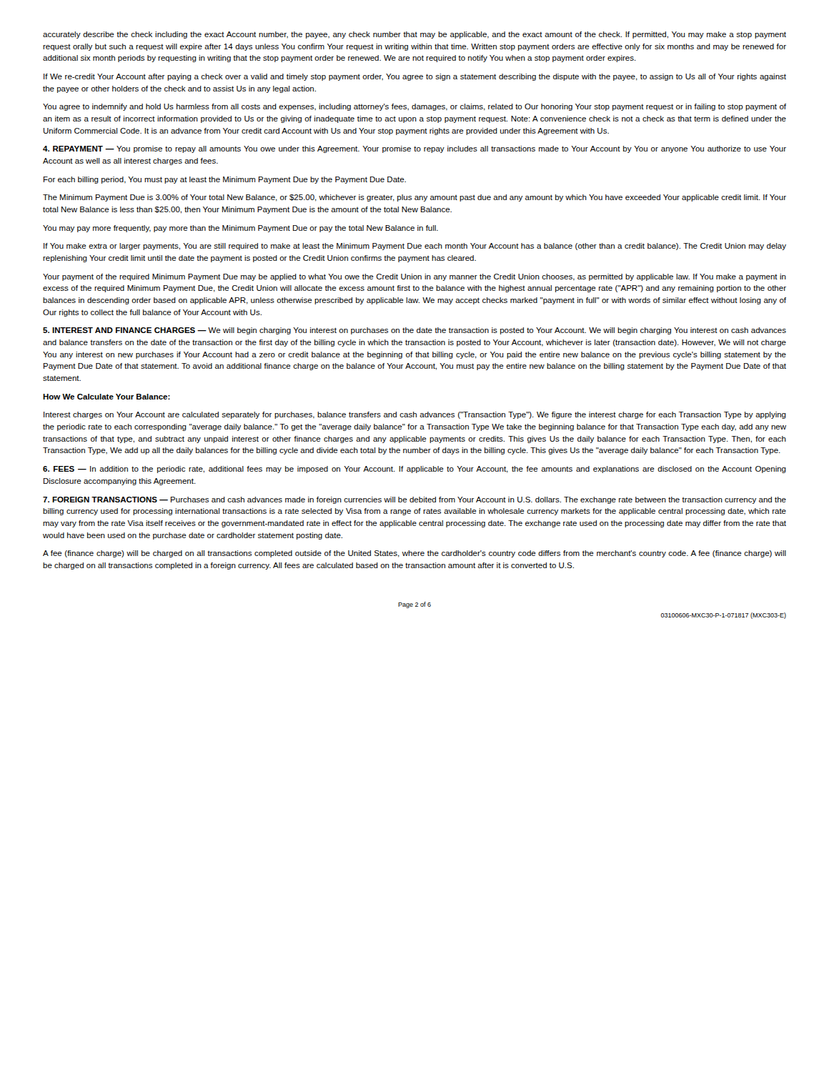accurately describe the check including the exact Account number, the payee, any check number that may be applicable, and the exact amount of the check. If permitted, You may make a stop payment request orally but such a request will expire after 14 days unless You confirm Your request in writing within that time. Written stop payment orders are effective only for six months and may be renewed for additional six month periods by requesting in writing that the stop payment order be renewed. We are not required to notify You when a stop payment order expires.
If We re-credit Your Account after paying a check over a valid and timely stop payment order, You agree to sign a statement describing the dispute with the payee, to assign to Us all of Your rights against the payee or other holders of the check and to assist Us in any legal action.
You agree to indemnify and hold Us harmless from all costs and expenses, including attorney's fees, damages, or claims, related to Our honoring Your stop payment request or in failing to stop payment of an item as a result of incorrect information provided to Us or the giving of inadequate time to act upon a stop payment request. Note: A convenience check is not a check as that term is defined under the Uniform Commercial Code. It is an advance from Your credit card Account with Us and Your stop payment rights are provided under this Agreement with Us.
4. REPAYMENT — You promise to repay all amounts You owe under this Agreement. Your promise to repay includes all transactions made to Your Account by You or anyone You authorize to use Your Account as well as all interest charges and fees.
For each billing period, You must pay at least the Minimum Payment Due by the Payment Due Date.
The Minimum Payment Due is 3.00% of Your total New Balance, or $25.00, whichever is greater, plus any amount past due and any amount by which You have exceeded Your applicable credit limit. If Your total New Balance is less than $25.00, then Your Minimum Payment Due is the amount of the total New Balance.
You may pay more frequently, pay more than the Minimum Payment Due or pay the total New Balance in full.
If You make extra or larger payments, You are still required to make at least the Minimum Payment Due each month Your Account has a balance (other than a credit balance). The Credit Union may delay replenishing Your credit limit until the date the payment is posted or the Credit Union confirms the payment has cleared.
Your payment of the required Minimum Payment Due may be applied to what You owe the Credit Union in any manner the Credit Union chooses, as permitted by applicable law. If You make a payment in excess of the required Minimum Payment Due, the Credit Union will allocate the excess amount first to the balance with the highest annual percentage rate ("APR") and any remaining portion to the other balances in descending order based on applicable APR, unless otherwise prescribed by applicable law. We may accept checks marked "payment in full" or with words of similar effect without losing any of Our rights to collect the full balance of Your Account with Us.
5. INTEREST AND FINANCE CHARGES — We will begin charging You interest on purchases on the date the transaction is posted to Your Account. We will begin charging You interest on cash advances and balance transfers on the date of the transaction or the first day of the billing cycle in which the transaction is posted to Your Account, whichever is later (transaction date). However, We will not charge You any interest on new purchases if Your Account had a zero or credit balance at the beginning of that billing cycle, or You paid the entire new balance on the previous cycle's billing statement by the Payment Due Date of that statement. To avoid an additional finance charge on the balance of Your Account, You must pay the entire new balance on the billing statement by the Payment Due Date of that statement.
How We Calculate Your Balance:
Interest charges on Your Account are calculated separately for purchases, balance transfers and cash advances ("Transaction Type"). We figure the interest charge for each Transaction Type by applying the periodic rate to each corresponding "average daily balance." To get the "average daily balance" for a Transaction Type We take the beginning balance for that Transaction Type each day, add any new transactions of that type, and subtract any unpaid interest or other finance charges and any applicable payments or credits. This gives Us the daily balance for each Transaction Type. Then, for each Transaction Type, We add up all the daily balances for the billing cycle and divide each total by the number of days in the billing cycle. This gives Us the "average daily balance" for each Transaction Type.
6. FEES — In addition to the periodic rate, additional fees may be imposed on Your Account. If applicable to Your Account, the fee amounts and explanations are disclosed on the Account Opening Disclosure accompanying this Agreement.
7. FOREIGN TRANSACTIONS — Purchases and cash advances made in foreign currencies will be debited from Your Account in U.S. dollars. The exchange rate between the transaction currency and the billing currency used for processing international transactions is a rate selected by Visa from a range of rates available in wholesale currency markets for the applicable central processing date, which rate may vary from the rate Visa itself receives or the government-mandated rate in effect for the applicable central processing date. The exchange rate used on the processing date may differ from the rate that would have been used on the purchase date or cardholder statement posting date.
A fee (finance charge) will be charged on all transactions completed outside of the United States, where the cardholder's country code differs from the merchant's country code. A fee (finance charge) will be charged on all transactions completed in a foreign currency. All fees are calculated based on the transaction amount after it is converted to U.S.
Page 2 of 6
03100606-MXC30-P-1-071817 (MXC303-E)